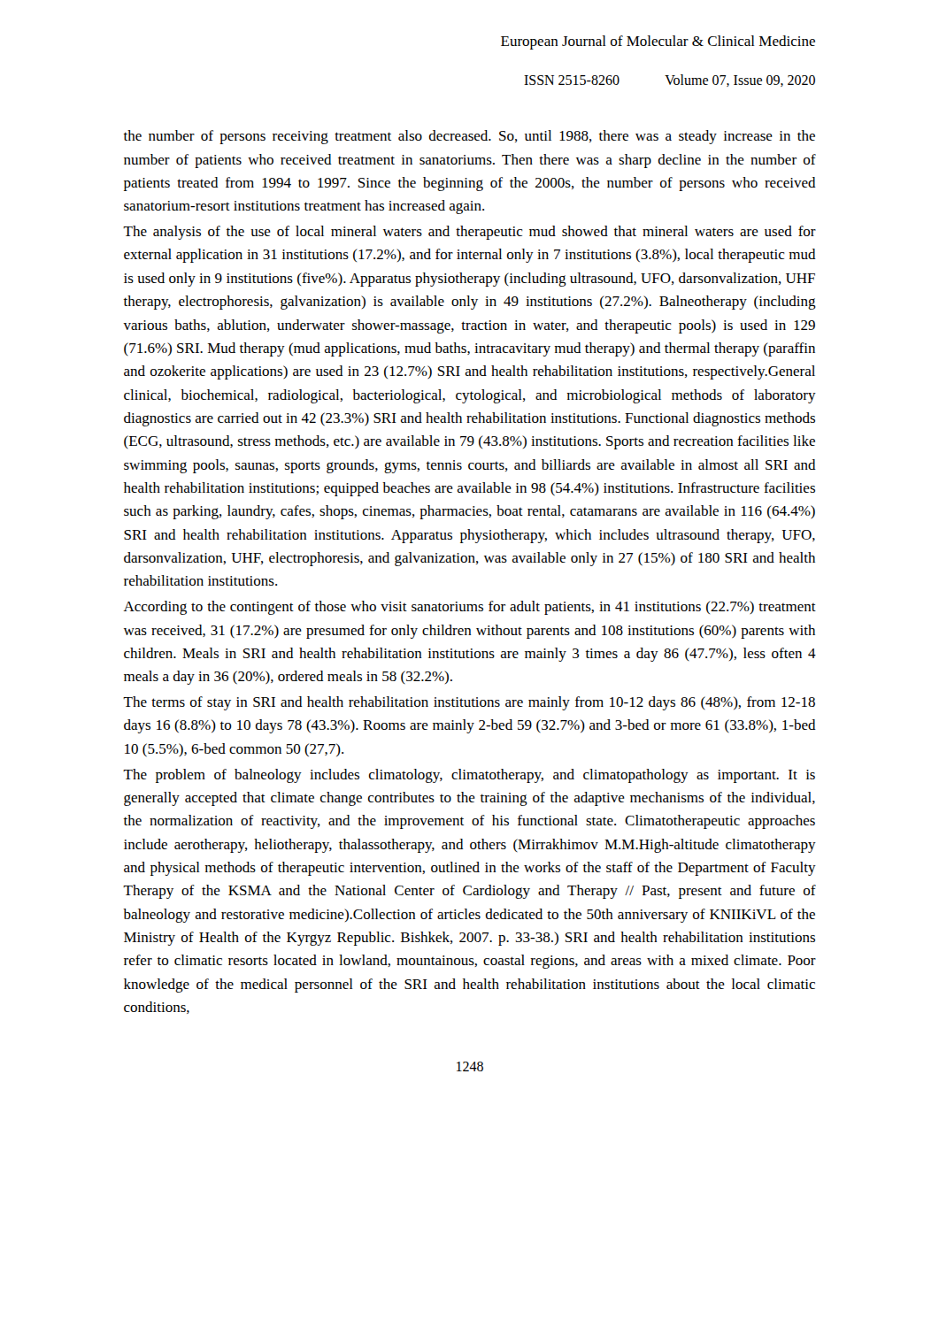European Journal of Molecular & Clinical Medicine
ISSN 2515-8260 Volume 07, Issue 09, 2020
the number of persons receiving treatment also decreased. So, until 1988, there was a steady increase in the number of patients who received treatment in sanatoriums. Then there was a sharp decline in the number of patients treated from 1994 to 1997. Since the beginning of the 2000s, the number of persons who received sanatorium-resort institutions treatment has increased again.
The analysis of the use of local mineral waters and therapeutic mud showed that mineral waters are used for external application in 31 institutions (17.2%), and for internal only in 7 institutions (3.8%), local therapeutic mud is used only in 9 institutions (five%). Apparatus physiotherapy (including ultrasound, UFO, darsonvalization, UHF therapy, electrophoresis, galvanization) is available only in 49 institutions (27.2%). Balneotherapy (including various baths, ablution, underwater shower-massage, traction in water, and therapeutic pools) is used in 129 (71.6%) SRI. Mud therapy (mud applications, mud baths, intracavitary mud therapy) and thermal therapy (paraffin and ozokerite applications) are used in 23 (12.7%) SRI and health rehabilitation institutions, respectively.General clinical, biochemical, radiological, bacteriological, cytological, and microbiological methods of laboratory diagnostics are carried out in 42 (23.3%) SRI and health rehabilitation institutions. Functional diagnostics methods (ECG, ultrasound, stress methods, etc.) are available in 79 (43.8%) institutions. Sports and recreation facilities like swimming pools, saunas, sports grounds, gyms, tennis courts, and billiards are available in almost all SRI and health rehabilitation institutions; equipped beaches are available in 98 (54.4%) institutions. Infrastructure facilities such as parking, laundry, cafes, shops, cinemas, pharmacies, boat rental, catamarans are available in 116 (64.4%) SRI and health rehabilitation institutions. Apparatus physiotherapy, which includes ultrasound therapy, UFO, darsonvalization, UHF, electrophoresis, and galvanization, was available only in 27 (15%) of 180 SRI and health rehabilitation institutions.
According to the contingent of those who visit sanatoriums for adult patients, in 41 institutions (22.7%) treatment was received, 31 (17.2%) are presumed for only children without parents and 108 institutions (60%) parents with children. Meals in SRI and health rehabilitation institutions are mainly 3 times a day 86 (47.7%), less often 4 meals a day in 36 (20%), ordered meals in 58 (32.2%).
The terms of stay in SRI and health rehabilitation institutions are mainly from 10-12 days 86 (48%), from 12-18 days 16 (8.8%) to 10 days 78 (43.3%). Rooms are mainly 2-bed 59 (32.7%) and 3-bed or more 61 (33.8%), 1-bed 10 (5.5%), 6-bed common 50 (27,7).
The problem of balneology includes climatology, climatotherapy, and climatopathology as important. It is generally accepted that climate change contributes to the training of the adaptive mechanisms of the individual, the normalization of reactivity, and the improvement of his functional state. Climatotherapeutic approaches include aerotherapy, heliotherapy, thalassotherapy, and others (Mirrakhimov M.M.High-altitude climatotherapy and physical methods of therapeutic intervention, outlined in the works of the staff of the Department of Faculty Therapy of the KSMA and the National Center of Cardiology and Therapy // Past, present and future of balneology and restorative medicine).Collection of articles dedicated to the 50th anniversary of KNIIKiVL of the Ministry of Health of the Kyrgyz Republic. Bishkek, 2007. p. 33-38.) SRI and health rehabilitation institutions refer to climatic resorts located in lowland, mountainous, coastal regions, and areas with a mixed climate. Poor knowledge of the medical personnel of the SRI and health rehabilitation institutions about the local climatic conditions,
1248